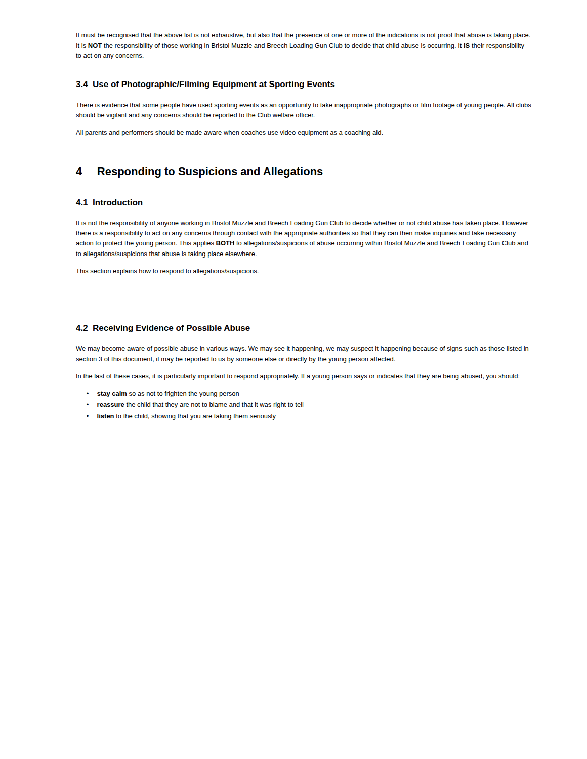It must be recognised that the above list is not exhaustive, but also that the presence of one or more of the indications is not proof that abuse is taking place. It is NOT the responsibility of those working in Bristol Muzzle and Breech Loading Gun Club to decide that child abuse is occurring. It IS their responsibility to act on any concerns.
3.4 Use of Photographic/Filming Equipment at Sporting Events
There is evidence that some people have used sporting events as an opportunity to take inappropriate photographs or film footage of young people. All clubs should be vigilant and any concerns should be reported to the Club welfare officer.
All parents and performers should be made aware when coaches use video equipment as a coaching aid.
4 Responding to Suspicions and Allegations
4.1 Introduction
It is not the responsibility of anyone working in Bristol Muzzle and Breech Loading Gun Club to decide whether or not child abuse has taken place. However there is a responsibility to act on any concerns through contact with the appropriate authorities so that they can then make inquiries and take necessary action to protect the young person. This applies BOTH to allegations/suspicions of abuse occurring within Bristol Muzzle and Breech Loading Gun Club and to allegations/suspicions that abuse is taking place elsewhere.
This section explains how to respond to allegations/suspicions.
4.2 Receiving Evidence of Possible Abuse
We may become aware of possible abuse in various ways. We may see it happening, we may suspect it happening because of signs such as those listed in section 3 of this document, it may be reported to us by someone else or directly by the young person affected.
In the last of these cases, it is particularly important to respond appropriately. If a young person says or indicates that they are being abused, you should:
stay calm so as not to frighten the young person
reassure the child that they are not to blame and that it was right to tell
listen to the child, showing that you are taking them seriously